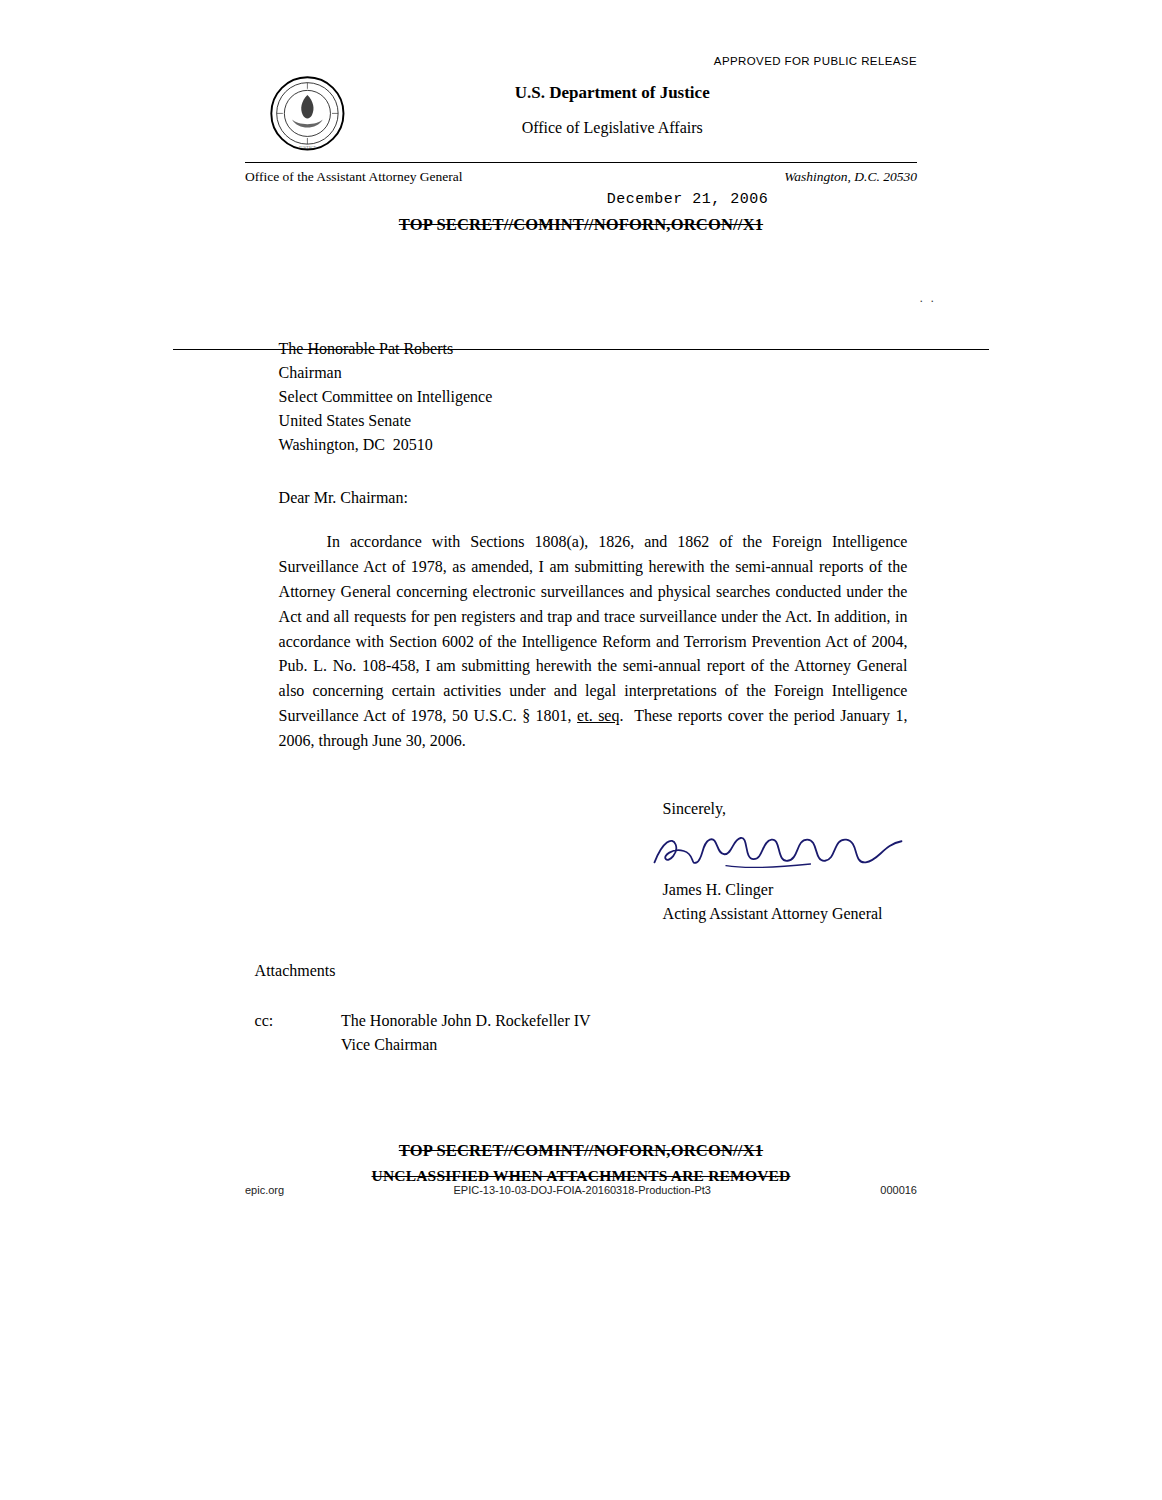APPROVED FOR PUBLIC RELEASE
JUSTICE
U.S. Department of Justice
Office of Legislative Affairs
Office of the Assistant Attorney General
Washington, D.C. 20530
December 21, 2006
TOP SECRET//COMINT//NOFORN,ORCON//X1
· ·
The Honorable Pat Roberts
Chairman
Select Committee on Intelligence
United States Senate
Washington, DC 20510
Dear Mr. Chairman:
In accordance with Sections 1808(a), 1826, and 1862 of the Foreign Intelligence Surveillance Act of 1978, as amended, I am submitting herewith the semi-annual reports of the Attorney General concerning electronic surveillances and physical searches conducted under the Act and all requests for pen registers and trap and trace surveillance under the Act. In addition, in accordance with Section 6002 of the Intelligence Reform and Terrorism Prevention Act of 2004, Pub. L. No. 108-458, I am submitting herewith the semi-annual report of the Attorney General also concerning certain activities under and legal interpretations of the Foreign Intelligence Surveillance Act of 1978, 50 U.S.C. § 1801, et. seq. These reports cover the period January 1, 2006, through June 30, 2006.
Sincerely,
James H. Clinger
Acting Assistant Attorney General
Attachments
cc:
The Honorable John D. Rockefeller IV
Vice Chairman
TOP SECRET//COMINT//NOFORN,ORCON//X1
UNCLASSIFIED WHEN ATTACHMENTS ARE REMOVED
epic.org
EPIC-13-10-03-DOJ-FOIA-20160318-Production-Pt3
000016